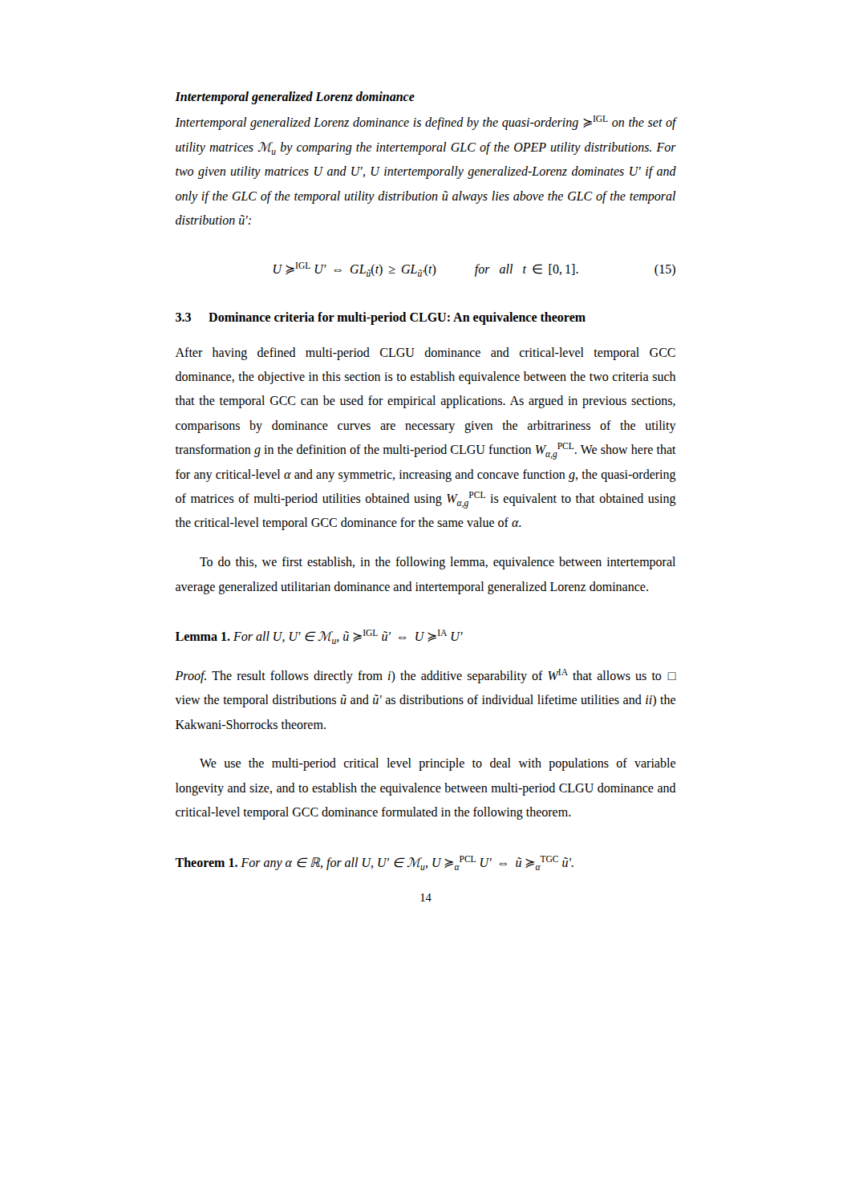Intertemporal generalized Lorenz dominance Intertemporal generalized Lorenz dominance is defined by the quasi-ordering ≽IGL on the set of utility matrices ℳu by comparing the intertemporal GLC of the OPEP utility distributions. For two given utility matrices U and U′, U intertemporally generalized-Lorenz dominates U′ if and only if the GLC of the temporal utility distribution ũ always lies above the GLC of the temporal distribution ũ′:
U ≽IGL U′ ⇔ GLũ(t) ≥ GLũ′(t) for all t ∈ [0, 1]. (15)
3.3 Dominance criteria for multi-period CLGU: An equivalence theorem
After having defined multi-period CLGU dominance and critical-level temporal GCC dominance, the objective in this section is to establish equivalence between the two criteria such that the temporal GCC can be used for empirical applications. As argued in previous sections, comparisons by dominance curves are necessary given the arbitrariness of the utility transformation g in the definition of the multi-period CLGU function Wα,gPCL. We show here that for any critical-level α and any symmetric, increasing and concave function g, the quasi-ordering of matrices of multi-period utilities obtained using Wα,gPCL is equivalent to that obtained using the critical-level temporal GCC dominance for the same value of α.
To do this, we first establish, in the following lemma, equivalence between intertemporal average generalized utilitarian dominance and intertemporal generalized Lorenz dominance.
Lemma 1. For all U, U′ ∈ ℳu, ũ ≽IGL ũ′ ⇔ U ≽IA U′
□ Proof. The result follows directly from i) the additive separability of WIA that allows us to view the temporal distributions ũ and ũ′ as distributions of individual lifetime utilities and ii) the Kakwani-Shorrocks theorem.
We use the multi-period critical level principle to deal with populations of variable longevity and size, and to establish the equivalence between multi-period CLGU dominance and critical-level temporal GCC dominance formulated in the following theorem.
Theorem 1. For any α ∈ ℝ, for all U, U′ ∈ ℳu, U ≽αPCL U′ ⇔ ũ ≽αTGC ũ′.
14